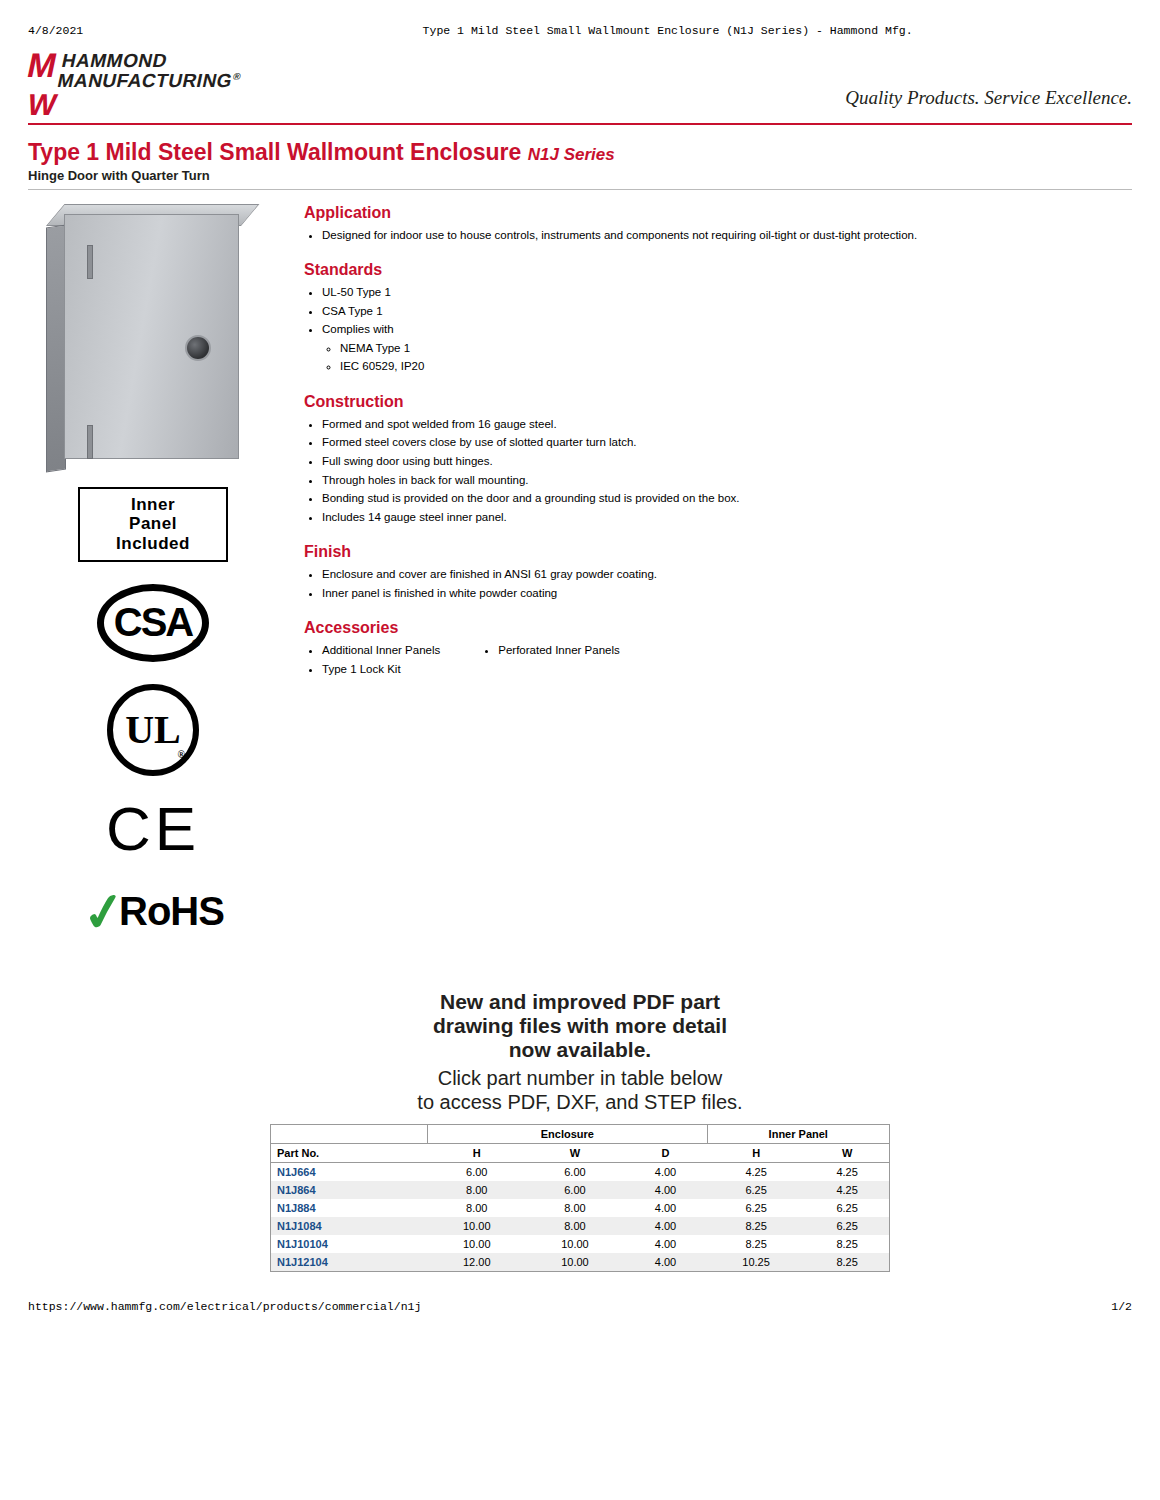4/8/2021 Type 1 Mild Steel Small Wallmount Enclosure (N1J Series) - Hammond Mfg.
M
HAMMOND
MANUFACTURING®
W
Quality Products. Service Excellence.
Type 1 Mild Steel Small Wallmount Enclosure N1J Series
Hinge Door with Quarter Turn
Inner
Panel
Included
CSA®
UL®
CE
✓RoHS
Application
Designed for indoor use to house controls, instruments and components not requiring oil-tight or dust-tight protection.
Standards
UL-50 Type 1
CSA Type 1
Complies with
NEMA Type 1
IEC 60529, IP20
Construction
Formed and spot welded from 16 gauge steel.
Formed steel covers close by use of slotted quarter turn latch.
Full swing door using butt hinges.
Through holes in back for wall mounting.
Bonding stud is provided on the door and a grounding stud is provided on the box.
Includes 14 gauge steel inner panel.
Finish
Enclosure and cover are finished in ANSI 61 gray powder coating.
Inner panel is finished in white powder coating
Accessories
Additional Inner Panels
Type 1 Lock Kit
Perforated Inner Panels
New and improved PDF part
drawing files with more detail
now available.
Click part number in table below
to access PDF, DXF, and STEP files.
| | Enclosure | Inner Panel |
| --- | --- | --- |
| Part No. | H | W | D | H | W |
| N1J664 | 6.00 | 6.00 | 4.00 | 4.25 | 4.25 |
| N1J864 | 8.00 | 6.00 | 4.00 | 6.25 | 4.25 |
| N1J884 | 8.00 | 8.00 | 4.00 | 6.25 | 6.25 |
| N1J1084 | 10.00 | 8.00 | 4.00 | 8.25 | 6.25 |
| N1J10104 | 10.00 | 10.00 | 4.00 | 8.25 | 8.25 |
| N1J12104 | 12.00 | 10.00 | 4.00 | 10.25 | 8.25 |
https://www.hammfg.com/electrical/products/commercial/n1j 1/2